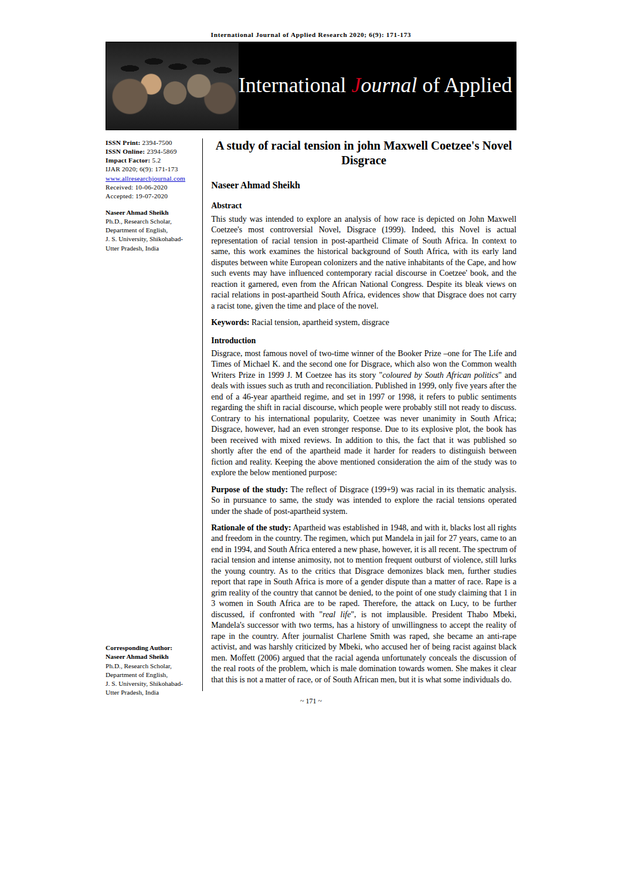International Journal of Applied Research 2020; 6(9): 171-173
International Journal of Applied Research
ISSN Print: 2394-7500
ISSN Online: 2394-5869
Impact Factor: 5.2
IJAR 2020; 6(9): 171-173
www.allresearchjournal.com
Received: 10-06-2020
Accepted: 19-07-2020
Naseer Ahmad Sheikh
Ph.D., Research Scholar,
Department of English,
J. S. University, Shikohabad-
Utter Pradesh, India
A study of racial tension in john Maxwell Coetzee's Novel Disgrace
Naseer Ahmad Sheikh
Abstract
This study was intended to explore an analysis of how race is depicted on John Maxwell Coetzee's most controversial Novel, Disgrace (1999). Indeed, this Novel is actual representation of racial tension in post-apartheid Climate of South Africa. In context to same, this work examines the historical background of South Africa, with its early land disputes between white European colonizers and the native inhabitants of the Cape, and how such events may have influenced contemporary racial discourse in Coetzee' book, and the reaction it garnered, even from the African National Congress. Despite its bleak views on racial relations in post-apartheid South Africa, evidences show that Disgrace does not carry a racist tone, given the time and place of the novel.
Keywords: Racial tension, apartheid system, disgrace
Introduction
Disgrace, most famous novel of two-time winner of the Booker Prize –one for The Life and Times of Michael K. and the second one for Disgrace, which also won the Common wealth Writers Prize in 1999 J. M Coetzee has its story "coloured by South African politics" and deals with issues such as truth and reconciliation. Published in 1999, only five years after the end of a 46-year apartheid regime, and set in 1997 or 1998, it refers to public sentiments regarding the shift in racial discourse, which people were probably still not ready to discuss. Contrary to his international popularity, Coetzee was never unanimity in South Africa; Disgrace, however, had an even stronger response. Due to its explosive plot, the book has been received with mixed reviews. In addition to this, the fact that it was published so shortly after the end of the apartheid made it harder for readers to distinguish between fiction and reality. Keeping the above mentioned consideration the aim of the study was to explore the below mentioned purpose:
Purpose of the study: The reflect of Disgrace (199+9) was racial in its thematic analysis. So in pursuance to same, the study was intended to explore the racial tensions operated under the shade of post-apartheid system.
Rationale of the study: Apartheid was established in 1948, and with it, blacks lost all rights and freedom in the country. The regimen, which put Mandela in jail for 27 years, came to an end in 1994, and South Africa entered a new phase, however, it is all recent. The spectrum of racial tension and intense animosity, not to mention frequent outburst of violence, still lurks the young country. As to the critics that Disgrace demonizes black men, further studies report that rape in South Africa is more of a gender dispute than a matter of race. Rape is a grim reality of the country that cannot be denied, to the point of one study claiming that 1 in 3 women in South Africa are to be raped. Therefore, the attack on Lucy, to be further discussed, if confronted with "real life", is not implausible. President Thabo Mbeki, Mandela's successor with two terms, has a history of unwillingness to accept the reality of rape in the country. After journalist Charlene Smith was raped, she became an anti-rape activist, and was harshly criticized by Mbeki, who accused her of being racist against black men. Moffett (2006) argued that the racial agenda unfortunately conceals the discussion of the real roots of the problem, which is male domination towards women. She makes it clear that this is not a matter of race, or of South African men, but it is what some individuals do.
Corresponding Author:
Naseer Ahmad Sheikh
Ph.D., Research Scholar,
Department of English,
J. S. University, Shikohabad-
Utter Pradesh, India
~ 171 ~